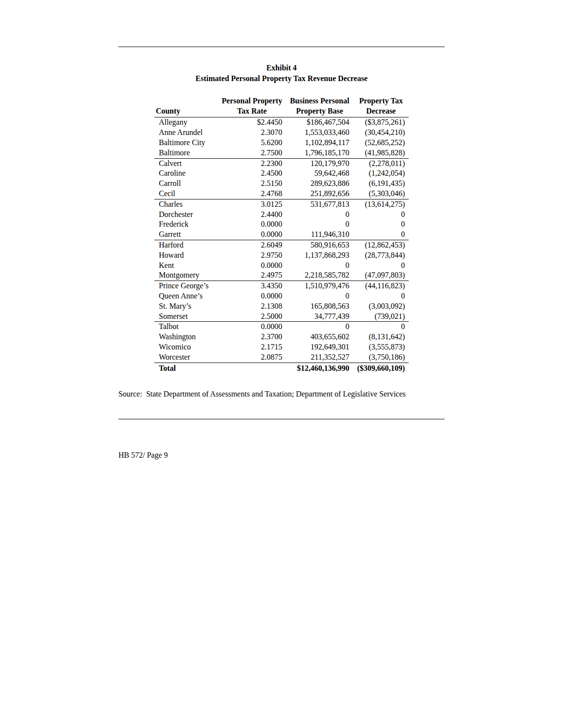Exhibit 4
Estimated Personal Property Tax Revenue Decrease
| | Personal Property | Business Personal | Property Tax |
| --- | --- | --- | --- |
| County | Tax Rate | Property Base | Decrease |
| Allegany | $2.4450 | $186,467,504 | ($3,875,261) |
| Anne Arundel | 2.3070 | 1,553,033,460 | (30,454,210) |
| Baltimore City | 5.6200 | 1,102,894,117 | (52,685,252) |
| Baltimore | 2.7500 | 1,796,185,170 | (41,985,828) |
| Calvert | 2.2300 | 120,179,970 | (2,278,011) |
| Caroline | 2.4500 | 59,642,468 | (1,242,054) |
| Carroll | 2.5150 | 289,623,886 | (6,191,435) |
| Cecil | 2.4768 | 251,892,656 | (5,303,046) |
| Charles | 3.0125 | 531,677,813 | (13,614,275) |
| Dorchester | 2.4400 | 0 | 0 |
| Frederick | 0.0000 | 0 | 0 |
| Garrett | 0.0000 | 111,946,310 | 0 |
| Harford | 2.6049 | 580,916,653 | (12,862,453) |
| Howard | 2.9750 | 1,137,868,293 | (28,773,844) |
| Kent | 0.0000 | 0 | 0 |
| Montgomery | 2.4975 | 2,218,585,782 | (47,097,803) |
| Prince George’s | 3.4350 | 1,510,979,476 | (44,116,823) |
| Queen Anne’s | 0.0000 | 0 | 0 |
| St. Mary’s | 2.1308 | 165,808,563 | (3,003,092) |
| Somerset | 2.5000 | 34,777,439 | (739,021) |
| Talbot | 0.0000 | 0 | 0 |
| Washington | 2.3700 | 403,655,602 | (8,131,642) |
| Wicomico | 2.1715 | 192,649,301 | (3,555,873) |
| Worcester | 2.0875 | 211,352,527 | (3,750,186) |
| Total | | $12,460,136,990 | ($309,660,109) |
Source: State Department of Assessments and Taxation; Department of Legislative Services
HB 572/ Page 9